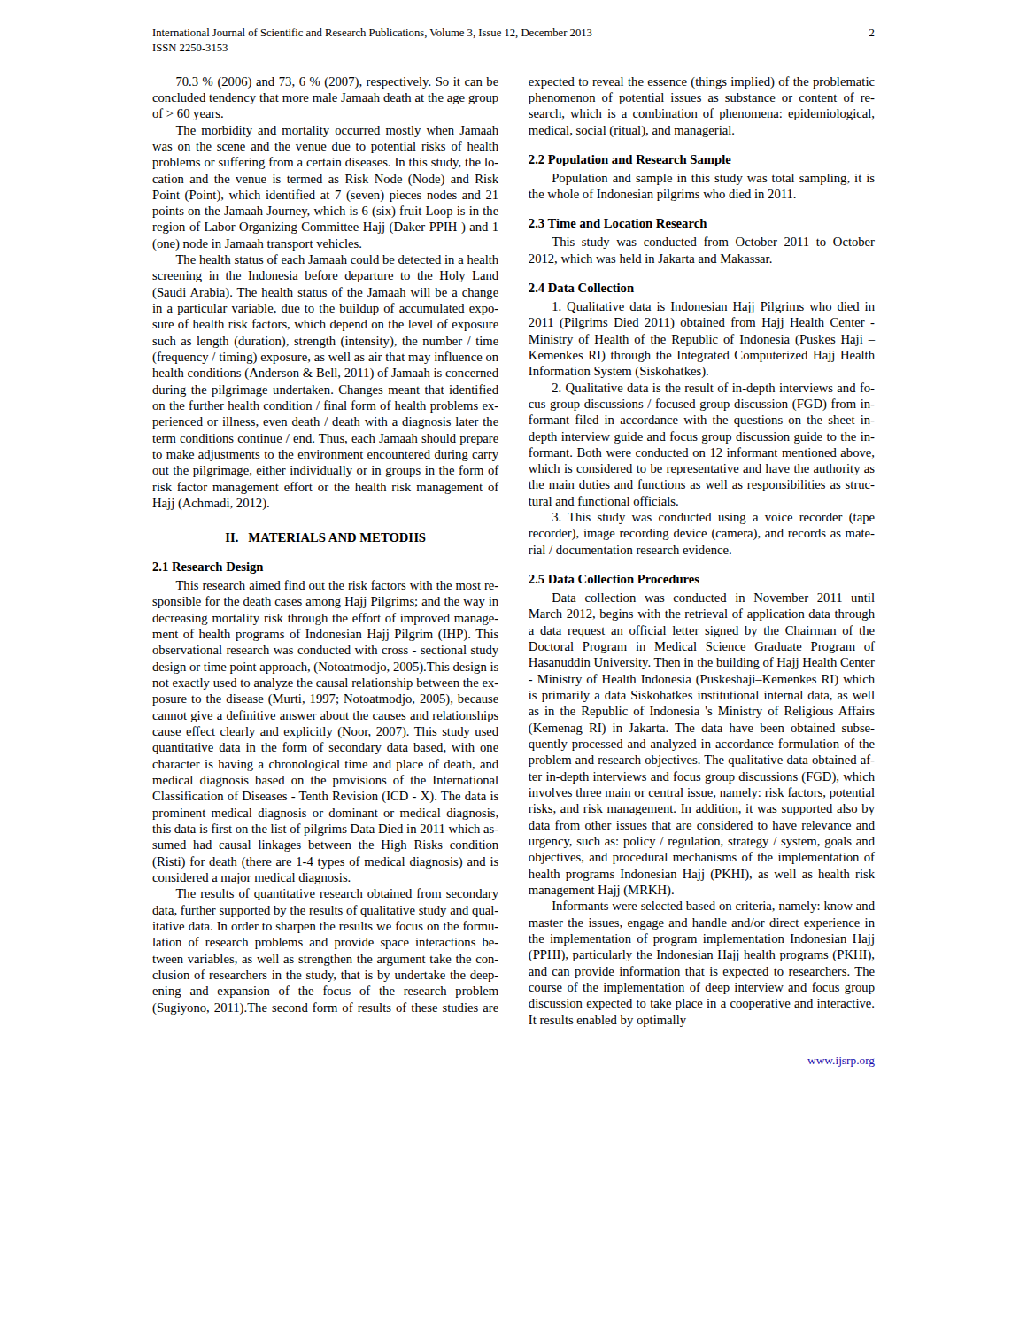International Journal of Scientific and Research Publications, Volume 3, Issue 12, December 2013
ISSN 2250-3153
2
70.3 % (2006) and 73, 6 % (2007), respectively. So it can be concluded tendency that more male Jamaah death at the age group of > 60 years.
The morbidity and mortality occurred mostly when Jamaah was on the scene and the venue due to potential risks of health problems or suffering from a certain diseases. In this study, the location and the venue is termed as Risk Node (Node) and Risk Point (Point), which identified at 7 (seven) pieces nodes and 21 points on the Jamaah Journey, which is 6 (six) fruit Loop is in the region of Labor Organizing Committee Hajj (Daker PPIH ) and 1 (one) node in Jamaah transport vehicles.
The health status of each Jamaah could be detected in a health screening in the Indonesia before departure to the Holy Land (Saudi Arabia). The health status of the Jamaah will be a change in a particular variable, due to the buildup of accumulated exposure of health risk factors, which depend on the level of exposure such as length (duration), strength (intensity), the number / time (frequency / timing) exposure, as well as air that may influence on health conditions (Anderson & Bell, 2011) of Jamaah is concerned during the pilgrimage undertaken. Changes meant that identified on the further health condition / final form of health problems experienced or illness, even death / death with a diagnosis later the term conditions continue / end. Thus, each Jamaah should prepare to make adjustments to the environment encountered during carry out the pilgrimage, either individually or in groups in the form of risk factor management effort or the health risk management of Hajj (Achmadi, 2012).
II. Materials and Metodhs
2.1 Research Design
This research aimed find out the risk factors with the most responsible for the death cases among Hajj Pilgrims; and the way in decreasing mortality risk through the effort of improved management of health programs of Indonesian Hajj Pilgrim (IHP). This observational research was conducted with cross - sectional study design or time point approach, (Notoatmodjo, 2005).This design is not exactly used to analyze the causal relationship between the exposure to the disease (Murti, 1997; Notoatmodjo, 2005), because cannot give a definitive answer about the causes and relationships cause effect clearly and explicitly (Noor, 2007). This study used quantitative data in the form of secondary data based, with one character is having a chronological time and place of death, and medical diagnosis based on the provisions of the International Classification of Diseases - Tenth Revision (ICD - X). The data is prominent medical diagnosis or dominant or medical diagnosis, this data is first on the list of pilgrims Data Died in 2011 which assumed had causal linkages between the High Risks condition (Risti) for death (there are 1-4 types of medical diagnosis) and is considered a major medical diagnosis.
The results of quantitative research obtained from secondary data, further supported by the results of qualitative study and qualitative data. In order to sharpen the results we focus on the formulation of research problems and provide space interactions between variables, as well as strengthen the argument take the conclusion of researchers in the study, that is by undertake the deepening and expansion of the focus of the research problem (Sugiyono, 2011).The second form of results of these studies are expected to reveal the essence (things implied) of the problematic phenomenon of potential issues as substance or content of research, which is a combination of phenomena: epidemiological, medical, social (ritual), and managerial.
2.2 Population and Research Sample
Population and sample in this study was total sampling, it is the whole of Indonesian pilgrims who died in 2011.
2.3 Time and Location Research
This study was conducted from October 2011 to October 2012, which was held in Jakarta and Makassar.
2.4 Data Collection
1. Qualitative data is Indonesian Hajj Pilgrims who died in 2011 (Pilgrims Died 2011) obtained from Hajj Health Center - Ministry of Health of the Republic of Indonesia (Puskes Haji – Kemenkes RI) through the Integrated Computerized Hajj Health Information System (Siskohatkes).
2. Qualitative data is the result of in-depth interviews and focus group discussions / focused group discussion (FGD) from informant filed in accordance with the questions on the sheet in-depth interview guide and focus group discussion guide to the informant. Both were conducted on 12 informant mentioned above, which is considered to be representative and have the authority as the main duties and functions as well as responsibilities as structural and functional officials.
3. This study was conducted using a voice recorder (tape recorder), image recording device (camera), and records as material / documentation research evidence.
2.5 Data Collection Procedures
Data collection was conducted in November 2011 until March 2012, begins with the retrieval of application data through a data request an official letter signed by the Chairman of the Doctoral Program in Medical Science Graduate Program of Hasanuddin University. Then in the building of Hajj Health Center - Ministry of Health Indonesia (Puskeshaji–Kemenkes RI) which is primarily a data Siskohatkes institutional internal data, as well as in the Republic of Indonesia 's Ministry of Religious Affairs (Kemenag RI) in Jakarta. The data have been obtained subsequently processed and analyzed in accordance formulation of the problem and research objectives. The qualitative data obtained after in-depth interviews and focus group discussions (FGD), which involves three main or central issue, namely: risk factors, potential risks, and risk management. In addition, it was supported also by data from other issues that are considered to have relevance and urgency, such as: policy / regulation, strategy / system, goals and objectives, and procedural mechanisms of the implementation of health programs Indonesian Hajj (PKHI), as well as health risk management Hajj (MRKH).
Informants were selected based on criteria, namely: know and master the issues, engage and handle and/or direct experience in the implementation of program implementation Indonesian Hajj (PPHI), particularly the Indonesian Hajj health programs (PKHI), and can provide information that is expected to researchers. The course of the implementation of deep interview and focus group discussion expected to take place in a cooperative and interactive. It results enabled by optimally
www.ijsrp.org